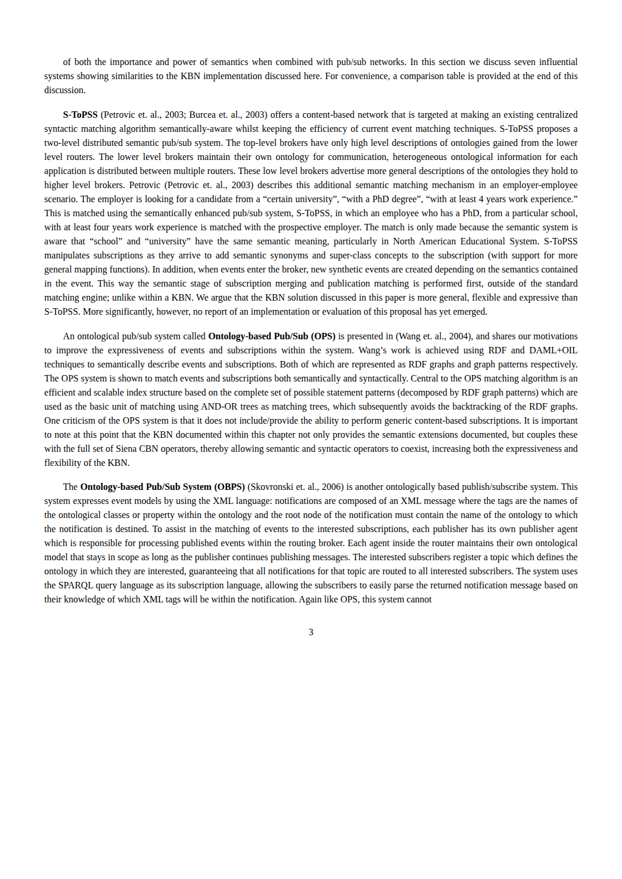of both the importance and power of semantics when combined with pub/sub networks. In this section we discuss seven influential systems showing similarities to the KBN implementation discussed here. For convenience, a comparison table is provided at the end of this discussion.
S-ToPSS (Petrovic et. al., 2003; Burcea et. al., 2003) offers a content-based network that is targeted at making an existing centralized syntactic matching algorithm semantically-aware whilst keeping the efficiency of current event matching techniques. S-ToPSS proposes a two-level distributed semantic pub/sub system. The top-level brokers have only high level descriptions of ontologies gained from the lower level routers. The lower level brokers maintain their own ontology for communication, heterogeneous ontological information for each application is distributed between multiple routers. These low level brokers advertise more general descriptions of the ontologies they hold to higher level brokers. Petrovic (Petrovic et. al., 2003) describes this additional semantic matching mechanism in an employer-employee scenario. The employer is looking for a candidate from a “certain university”, “with a PhD degree”, “with at least 4 years work experience.” This is matched using the semantically enhanced pub/sub system, S-ToPSS, in which an employee who has a PhD, from a particular school, with at least four years work experience is matched with the prospective employer. The match is only made because the semantic system is aware that “school” and “university” have the same semantic meaning, particularly in North American Educational System. S-ToPSS manipulates subscriptions as they arrive to add semantic synonyms and super-class concepts to the subscription (with support for more general mapping functions). In addition, when events enter the broker, new synthetic events are created depending on the semantics contained in the event. This way the semantic stage of subscription merging and publication matching is performed first, outside of the standard matching engine; unlike within a KBN. We argue that the KBN solution discussed in this paper is more general, flexible and expressive than S-ToPSS. More significantly, however, no report of an implementation or evaluation of this proposal has yet emerged.
An ontological pub/sub system called Ontology-based Pub/Sub (OPS) is presented in (Wang et. al., 2004), and shares our motivations to improve the expressiveness of events and subscriptions within the system. Wang’s work is achieved using RDF and DAML+OIL techniques to semantically describe events and subscriptions. Both of which are represented as RDF graphs and graph patterns respectively. The OPS system is shown to match events and subscriptions both semantically and syntactically. Central to the OPS matching algorithm is an efficient and scalable index structure based on the complete set of possible statement patterns (decomposed by RDF graph patterns) which are used as the basic unit of matching using AND-OR trees as matching trees, which subsequently avoids the backtracking of the RDF graphs. One criticism of the OPS system is that it does not include/provide the ability to perform generic content-based subscriptions. It is important to note at this point that the KBN documented within this chapter not only provides the semantic extensions documented, but couples these with the full set of Siena CBN operators, thereby allowing semantic and syntactic operators to coexist, increasing both the expressiveness and flexibility of the KBN.
The Ontology-based Pub/Sub System (OBPS) (Skovronski et. al., 2006) is another ontologically based publish/subscribe system. This system expresses event models by using the XML language: notifications are composed of an XML message where the tags are the names of the ontological classes or property within the ontology and the root node of the notification must contain the name of the ontology to which the notification is destined. To assist in the matching of events to the interested subscriptions, each publisher has its own publisher agent which is responsible for processing published events within the routing broker. Each agent inside the router maintains their own ontological model that stays in scope as long as the publisher continues publishing messages. The interested subscribers register a topic which defines the ontology in which they are interested, guaranteeing that all notifications for that topic are routed to all interested subscribers. The system uses the SPARQL query language as its subscription language, allowing the subscribers to easily parse the returned notification message based on their knowledge of which XML tags will be within the notification. Again like OPS, this system cannot
3